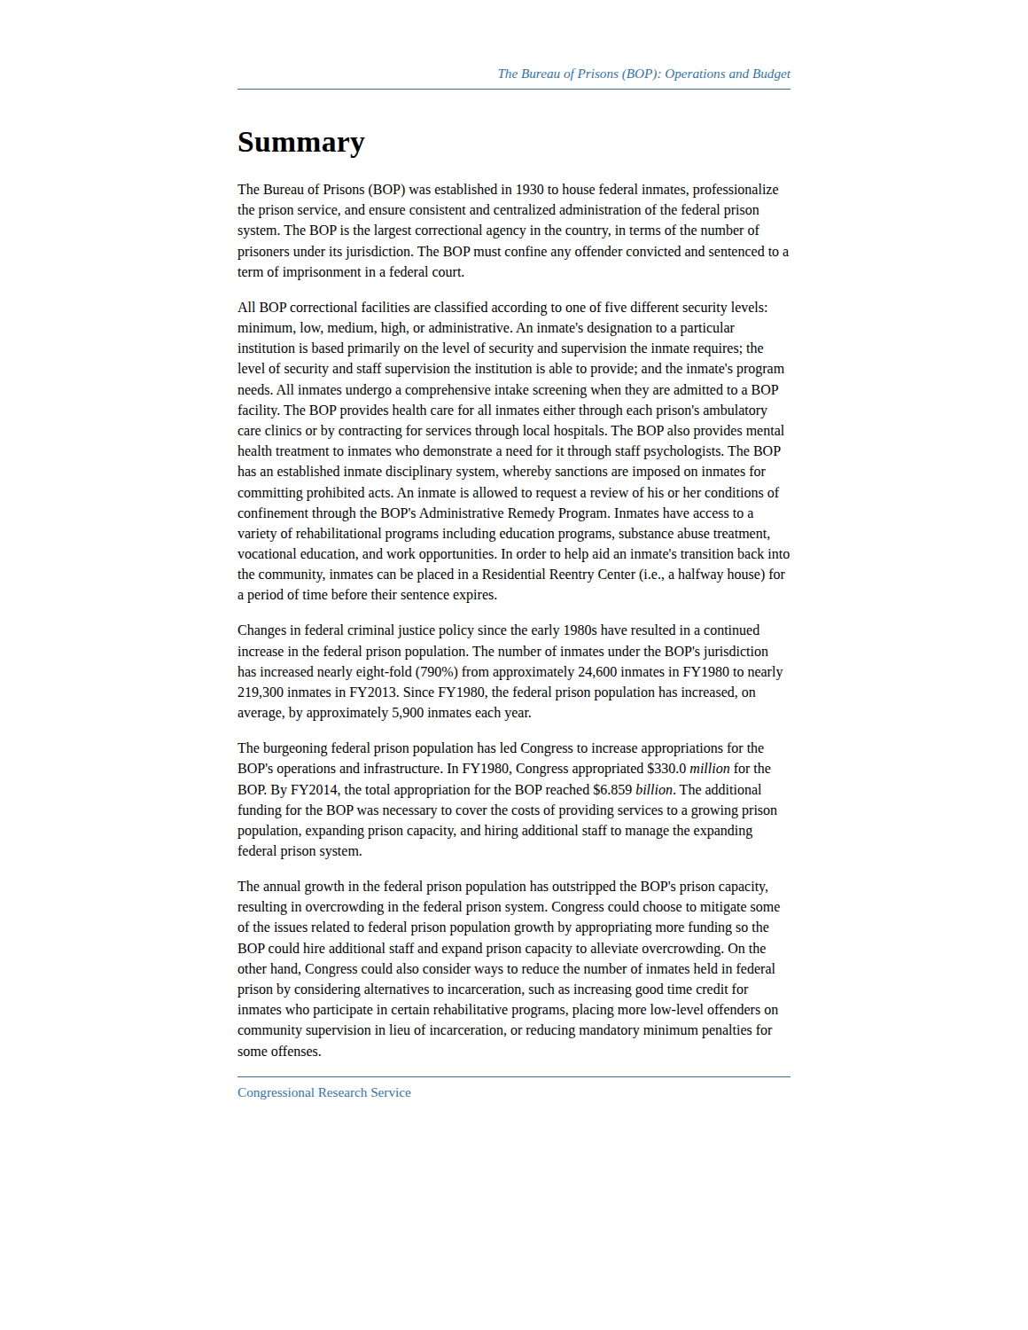The Bureau of Prisons (BOP): Operations and Budget
Summary
The Bureau of Prisons (BOP) was established in 1930 to house federal inmates, professionalize the prison service, and ensure consistent and centralized administration of the federal prison system. The BOP is the largest correctional agency in the country, in terms of the number of prisoners under its jurisdiction. The BOP must confine any offender convicted and sentenced to a term of imprisonment in a federal court.
All BOP correctional facilities are classified according to one of five different security levels: minimum, low, medium, high, or administrative. An inmate's designation to a particular institution is based primarily on the level of security and supervision the inmate requires; the level of security and staff supervision the institution is able to provide; and the inmate's program needs. All inmates undergo a comprehensive intake screening when they are admitted to a BOP facility. The BOP provides health care for all inmates either through each prison's ambulatory care clinics or by contracting for services through local hospitals. The BOP also provides mental health treatment to inmates who demonstrate a need for it through staff psychologists. The BOP has an established inmate disciplinary system, whereby sanctions are imposed on inmates for committing prohibited acts. An inmate is allowed to request a review of his or her conditions of confinement through the BOP's Administrative Remedy Program. Inmates have access to a variety of rehabilitational programs including education programs, substance abuse treatment, vocational education, and work opportunities. In order to help aid an inmate's transition back into the community, inmates can be placed in a Residential Reentry Center (i.e., a halfway house) for a period of time before their sentence expires.
Changes in federal criminal justice policy since the early 1980s have resulted in a continued increase in the federal prison population. The number of inmates under the BOP's jurisdiction has increased nearly eight-fold (790%) from approximately 24,600 inmates in FY1980 to nearly 219,300 inmates in FY2013. Since FY1980, the federal prison population has increased, on average, by approximately 5,900 inmates each year.
The burgeoning federal prison population has led Congress to increase appropriations for the BOP's operations and infrastructure. In FY1980, Congress appropriated $330.0 million for the BOP. By FY2014, the total appropriation for the BOP reached $6.859 billion. The additional funding for the BOP was necessary to cover the costs of providing services to a growing prison population, expanding prison capacity, and hiring additional staff to manage the expanding federal prison system.
The annual growth in the federal prison population has outstripped the BOP's prison capacity, resulting in overcrowding in the federal prison system. Congress could choose to mitigate some of the issues related to federal prison population growth by appropriating more funding so the BOP could hire additional staff and expand prison capacity to alleviate overcrowding. On the other hand, Congress could also consider ways to reduce the number of inmates held in federal prison by considering alternatives to incarceration, such as increasing good time credit for inmates who participate in certain rehabilitative programs, placing more low-level offenders on community supervision in lieu of incarceration, or reducing mandatory minimum penalties for some offenses.
Congressional Research Service